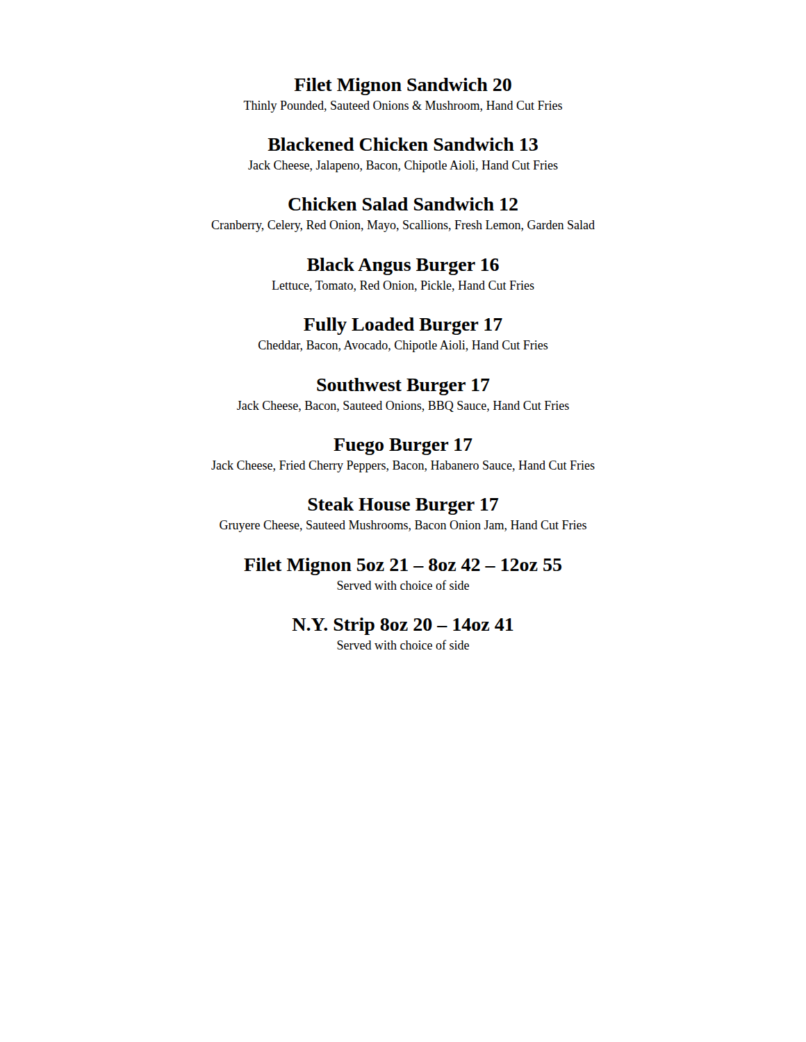Filet Mignon Sandwich 20
Thinly Pounded, Sauteed Onions & Mushroom, Hand Cut Fries
Blackened Chicken Sandwich 13
Jack Cheese, Jalapeno, Bacon, Chipotle Aioli, Hand Cut Fries
Chicken Salad Sandwich 12
Cranberry, Celery, Red Onion, Mayo, Scallions, Fresh Lemon, Garden Salad
Black Angus Burger 16
Lettuce, Tomato, Red Onion, Pickle, Hand Cut Fries
Fully Loaded Burger 17
Cheddar, Bacon, Avocado, Chipotle Aioli, Hand Cut Fries
Southwest Burger 17
Jack Cheese, Bacon, Sauteed Onions, BBQ Sauce, Hand Cut Fries
Fuego Burger 17
Jack Cheese, Fried Cherry Peppers, Bacon, Habanero Sauce, Hand Cut Fries
Steak House Burger 17
Gruyere Cheese, Sauteed Mushrooms, Bacon Onion Jam, Hand Cut Fries
Filet Mignon 5oz 21 – 8oz 42 – 12oz 55
Served with choice of side
N.Y. Strip 8oz 20 – 14oz 41
Served with choice of side